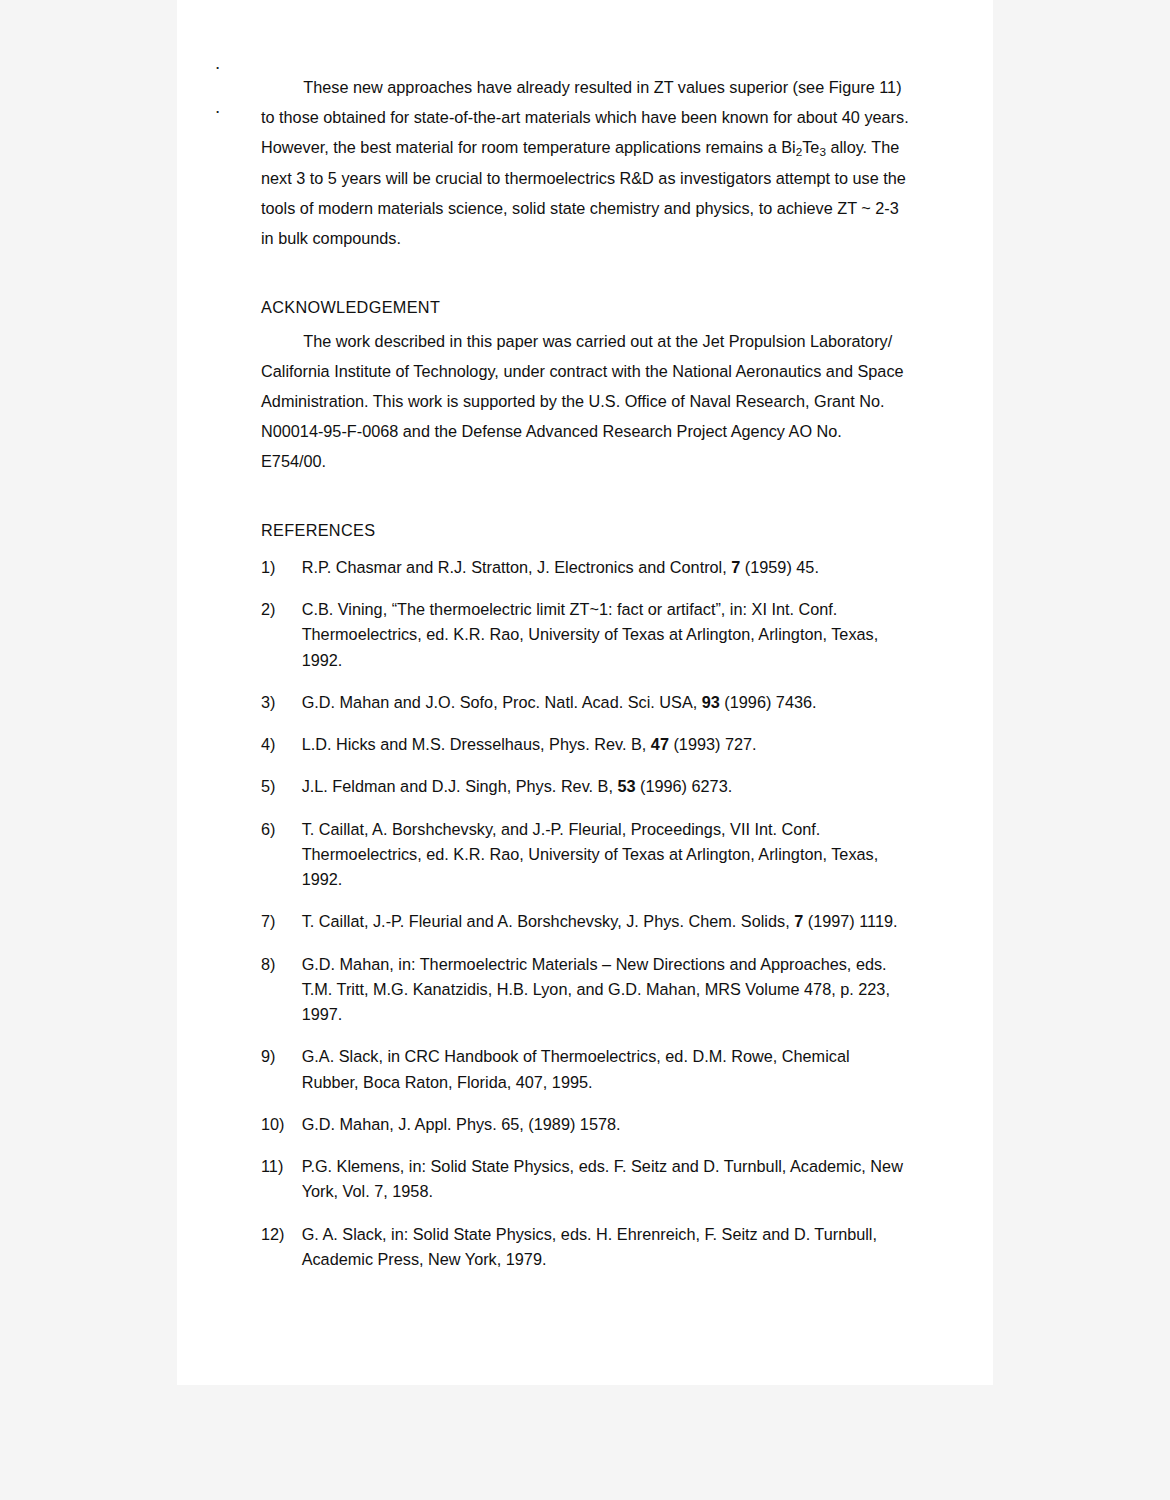. .
These new approaches have already resulted in ZT values superior (see Figure 11) to those obtained for state-of-the-art materials which have been known for about 40 years. However, the best material for room temperature applications remains a Bi2Te3 alloy. The next 3 to 5 years will be crucial to thermoelectrics R&D as investigators attempt to use the tools of modern materials science, solid state chemistry and physics, to achieve ZT ~ 2-3 in bulk compounds.
ACKNOWLEDGEMENT
The work described in this paper was carried out at the Jet Propulsion Laboratory/ California Institute of Technology, under contract with the National Aeronautics and Space Administration. This work is supported by the U.S. Office of Naval Research, Grant No. N00014-95-F-0068 and the Defense Advanced Research Project Agency AO No. E754/00.
REFERENCES
R.P. Chasmar and R.J. Stratton, J. Electronics and Control, 7 (1959) 45.
C.B. Vining, “The thermoelectric limit ZT~1: fact or artifact”, in: XI Int. Conf. Thermoelectrics, ed. K.R. Rao, University of Texas at Arlington, Arlington, Texas, 1992.
G.D. Mahan and J.O. Sofo, Proc. Natl. Acad. Sci. USA, 93 (1996) 7436.
L.D. Hicks and M.S. Dresselhaus, Phys. Rev. B, 47 (1993) 727.
J.L. Feldman and D.J. Singh, Phys. Rev. B, 53 (1996) 6273.
T. Caillat, A. Borshchevsky, and J.-P. Fleurial, Proceedings, VII Int. Conf. Thermoelectrics, ed. K.R. Rao, University of Texas at Arlington, Arlington, Texas, 1992.
T. Caillat, J.-P. Fleurial and A. Borshchevsky, J. Phys. Chem. Solids, 7 (1997) 1119.
G.D. Mahan, in: Thermoelectric Materials – New Directions and Approaches, eds. T.M. Tritt, M.G. Kanatzidis, H.B. Lyon, and G.D. Mahan, MRS Volume 478, p. 223, 1997.
G.A. Slack, in CRC Handbook of Thermoelectrics, ed. D.M. Rowe, Chemical Rubber, Boca Raton, Florida, 407, 1995.
G.D. Mahan, J. Appl. Phys. 65, (1989) 1578.
P.G. Klemens, in: Solid State Physics, eds. F. Seitz and D. Turnbull, Academic, New York, Vol. 7, 1958.
G. A. Slack, in: Solid State Physics, eds. H. Ehrenreich, F. Seitz and D. Turnbull, Academic Press, New York, 1979.